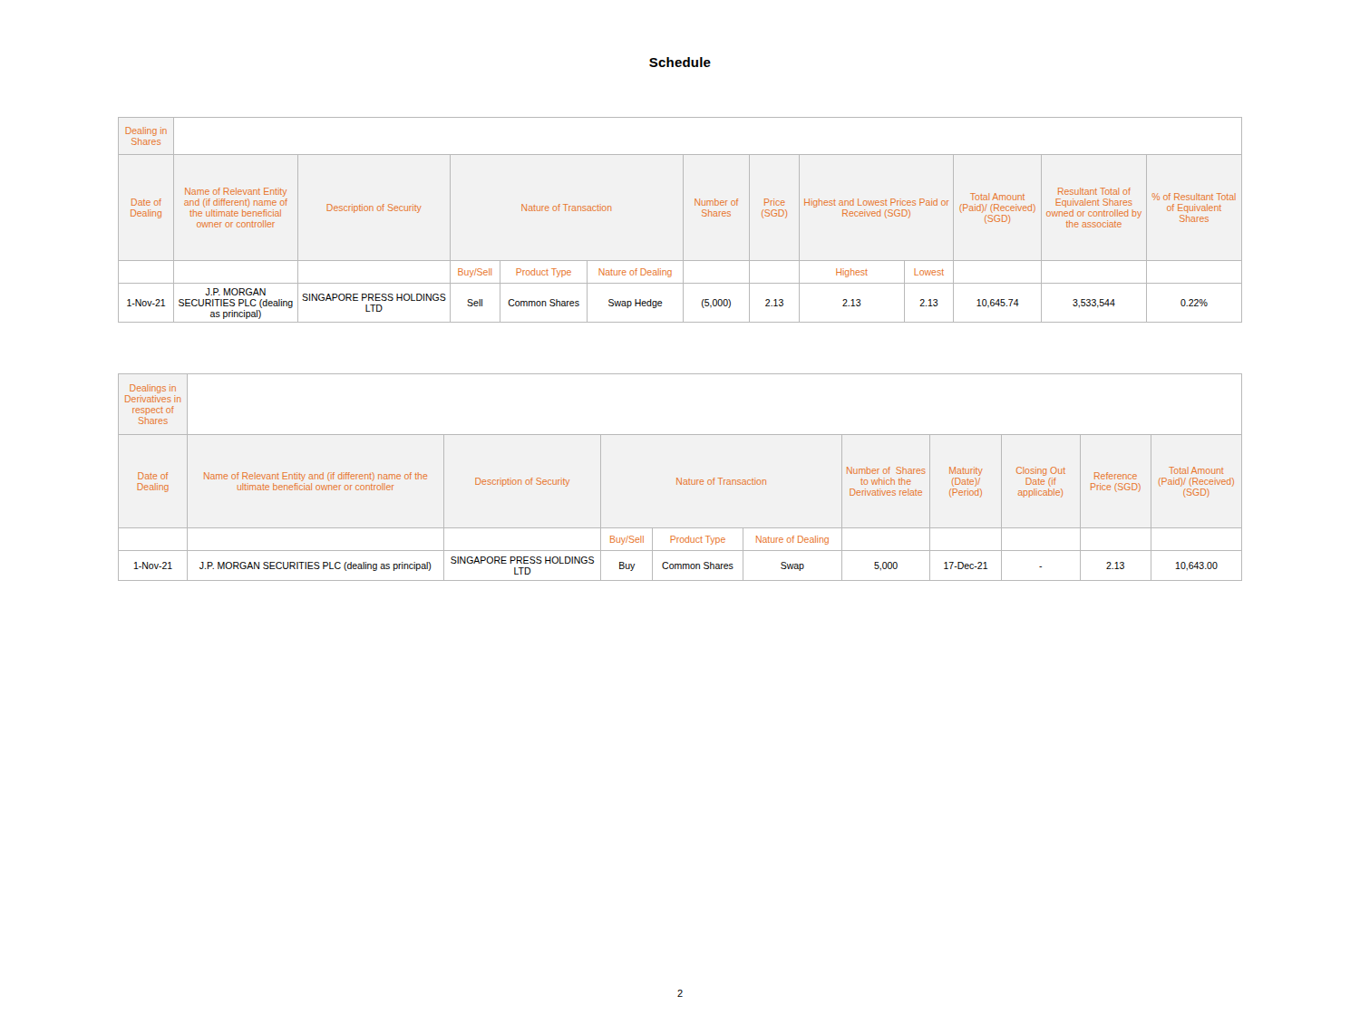Schedule
| Dealing in Shares | |
| Date of Dealing | Name of Relevant Entity and (if different) name of the ultimate beneficial owner or controller | Description of Security | Nature of Transaction | Number of Shares | Price (SGD) | Highest and Lowest Prices Paid or Received (SGD) | Total Amount (Paid)/ (Received) (SGD) | Resultant Total of Equivalent Shares owned or controlled by the associate | % of Resultant Total of Equivalent Shares |
| | | | Buy/Sell | Product Type | Nature of Dealing | | | Highest | Lowest | | | |
| 1-Nov-21 | J.P. MORGAN SECURITIES PLC (dealing as principal) | SINGAPORE PRESS HOLDINGS LTD | Sell | Common Shares | Swap Hedge | (5,000) | 2.13 | 2.13 | 2.13 | 10,645.74 | 3,533,544 | 0.22% |
| Dealings in Derivatives in respect of Shares | |
| Date of Dealing | Name of Relevant Entity and (if different) name of the ultimate beneficial owner or controller | Description of Security | Nature of Transaction | Number of Shares to which the Derivatives relate | Maturity (Date)/ (Period) | Closing Out Date (if applicable) | Reference Price (SGD) | Total Amount (Paid)/ (Received) (SGD) |
| | | | Buy/Sell | Product Type | Nature of Dealing | | | | | |
| 1-Nov-21 | J.P. MORGAN SECURITIES PLC (dealing as principal) | SINGAPORE PRESS HOLDINGS LTD | Buy | Common Shares | Swap | 5,000 | 17-Dec-21 | - | 2.13 | 10,643.00 |
2